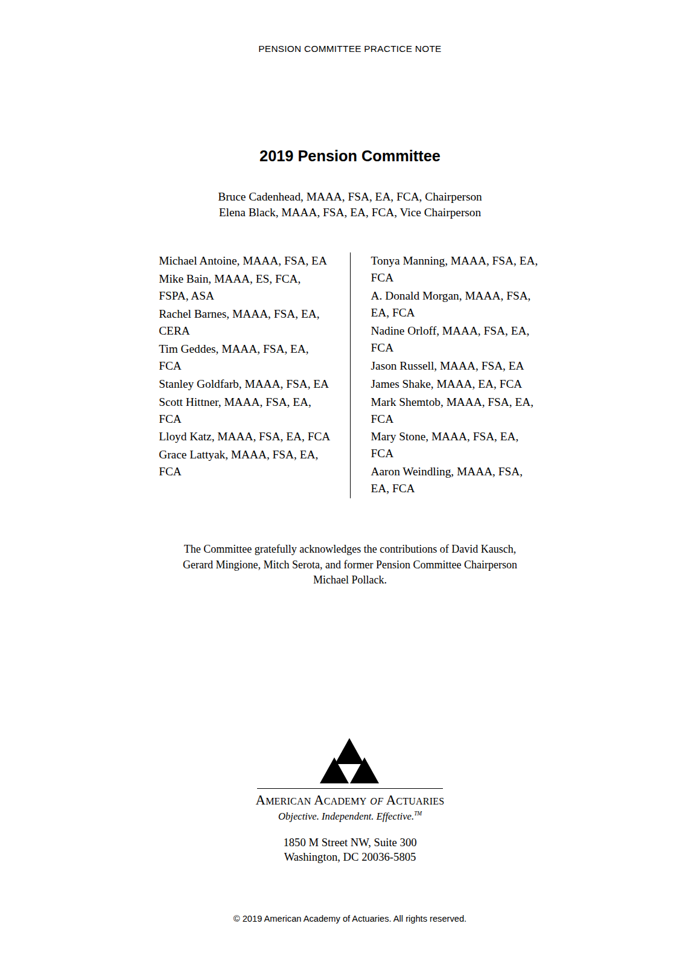PENSION COMMITTEE PRACTICE NOTE
2019 Pension Committee
Bruce Cadenhead, MAAA, FSA, EA, FCA, Chairperson
Elena Black, MAAA, FSA, EA, FCA, Vice Chairperson
Michael Antoine, MAAA, FSA, EA
Mike Bain, MAAA, ES, FCA, FSPA, ASA
Rachel Barnes, MAAA, FSA, EA, CERA
Tim Geddes, MAAA, FSA, EA, FCA
Stanley Goldfarb, MAAA, FSA, EA
Scott Hittner, MAAA, FSA, EA, FCA
Lloyd Katz, MAAA, FSA, EA, FCA
Grace Lattyak, MAAA, FSA, EA, FCA
Tonya Manning, MAAA, FSA, EA, FCA
A. Donald Morgan, MAAA, FSA, EA, FCA
Nadine Orloff, MAAA, FSA, EA, FCA
Jason Russell, MAAA, FSA, EA
James Shake, MAAA, EA, FCA
Mark Shemtob, MAAA, FSA, EA, FCA
Mary Stone, MAAA, FSA, EA, FCA
Aaron Weindling, MAAA, FSA, EA, FCA
The Committee gratefully acknowledges the contributions of David Kausch, Gerard Mingione, Mitch Serota, and former Pension Committee Chairperson Michael Pollack.
American Academy of Actuaries
Objective. Independent. Effective.TM
1850 M Street NW, Suite 300
Washington, DC 20036-5805
© 2019 American Academy of Actuaries. All rights reserved.